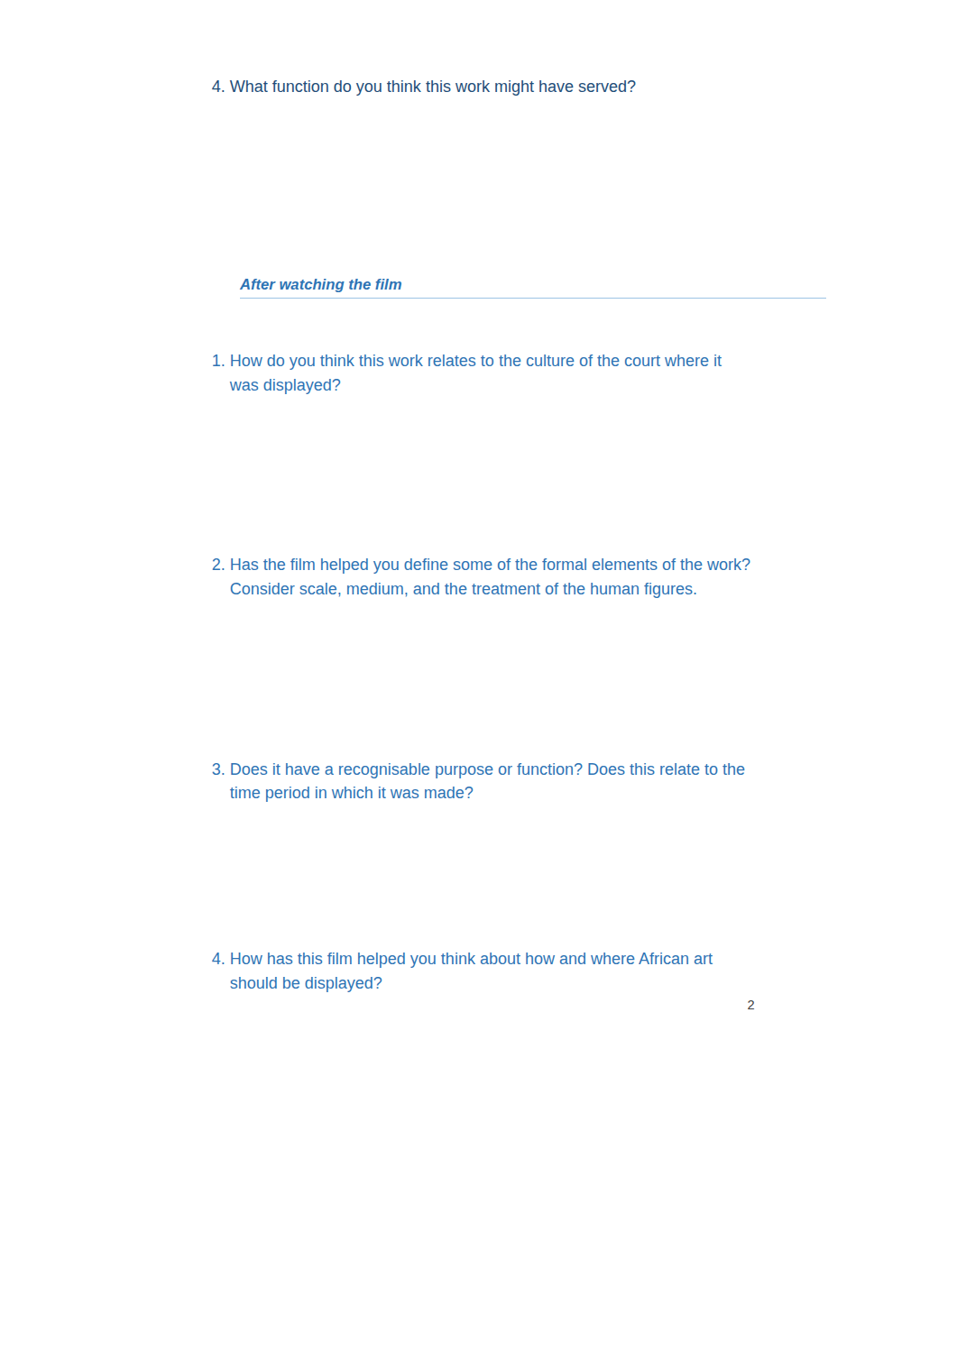What function do you think this work might have served?
After watching the film
How do you think this work relates to the culture of the court where it was displayed?
Has the film helped you define some of the formal elements of the work? Consider scale, medium, and the treatment of the human figures.
Does it have a recognisable purpose or function? Does this relate to the time period in which it was made?
How has this film helped you think about how and where African art should be displayed?
2